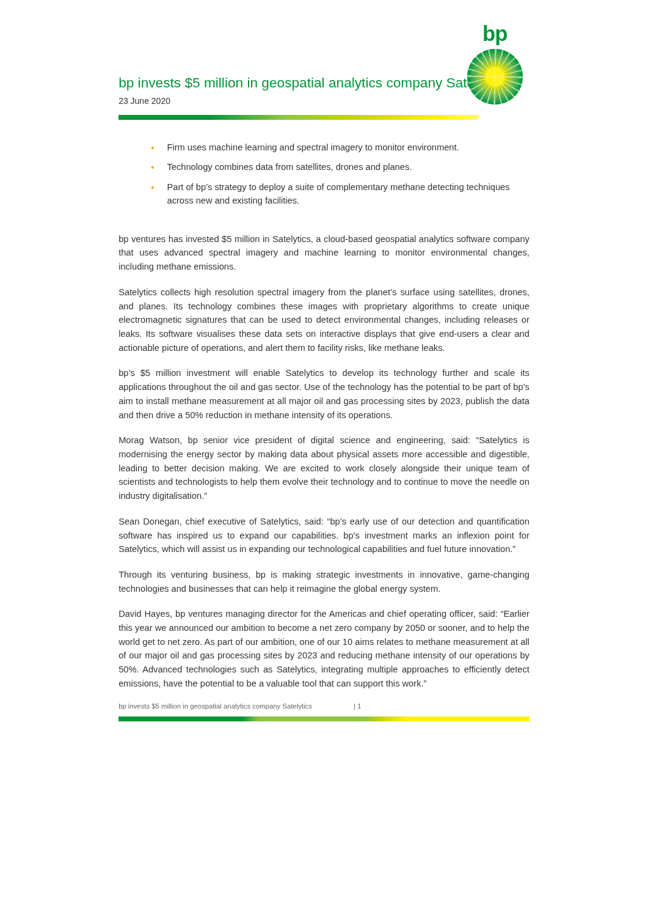bp
bp invests $5 million in geospatial analytics company Satelytics
23 June 2020
Firm uses machine learning and spectral imagery to monitor environment.
Technology combines data from satellites, drones and planes.
Part of bp’s strategy to deploy a suite of complementary methane detecting techniques across new and existing facilities.
bp ventures has invested $5 million in Satelytics, a cloud-based geospatial analytics software company that uses advanced spectral imagery and machine learning to monitor environmental changes, including methane emissions.
Satelytics collects high resolution spectral imagery from the planet’s surface using satellites, drones, and planes. Its technology combines these images with proprietary algorithms to create unique electromagnetic signatures that can be used to detect environmental changes, including releases or leaks. Its software visualises these data sets on interactive displays that give end-users a clear and actionable picture of operations, and alert them to facility risks, like methane leaks.
bp’s $5 million investment will enable Satelytics to develop its technology further and scale its applications throughout the oil and gas sector. Use of the technology has the potential to be part of bp’s aim to install methane measurement at all major oil and gas processing sites by 2023, publish the data and then drive a 50% reduction in methane intensity of its operations.
Morag Watson, bp senior vice president of digital science and engineering, said: “Satelytics is modernising the energy sector by making data about physical assets more accessible and digestible, leading to better decision making. We are excited to work closely alongside their unique team of scientists and technologists to help them evolve their technology and to continue to move the needle on industry digitalisation.”
Sean Donegan, chief executive of Satelytics, said: “bp’s early use of our detection and quantification software has inspired us to expand our capabilities. bp’s investment marks an inflexion point for Satelytics, which will assist us in expanding our technological capabilities and fuel future innovation.”
Through its venturing business, bp is making strategic investments in innovative, game-changing technologies and businesses that can help it reimagine the global energy system.
David Hayes, bp ventures managing director for the Americas and chief operating officer, said: “Earlier this year we announced our ambition to become a net zero company by 2050 or sooner, and to help the world get to net zero. As part of our ambition, one of our 10 aims relates to methane measurement at all of our major oil and gas processing sites by 2023 and reducing methane intensity of our operations by 50%. Advanced technologies such as Satelytics, integrating multiple approaches to efficiently detect emissions, have the potential to be a valuable tool that can support this work.”
bp invests $5 million in geospatial analytics company Satelytics | 1